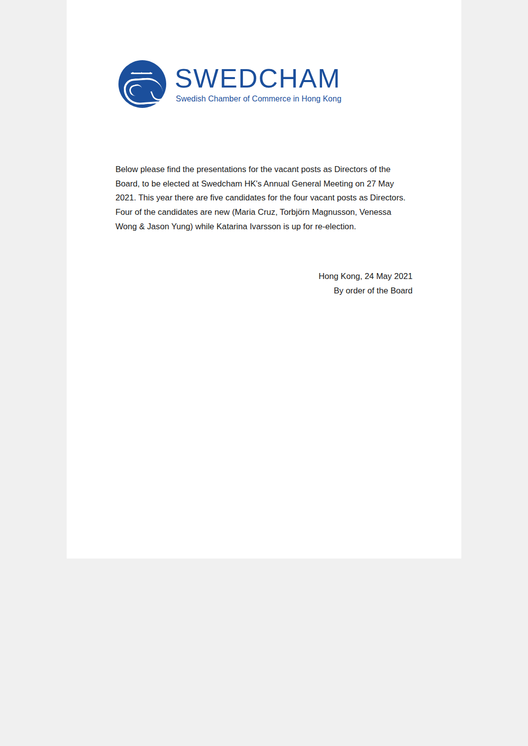SWEDCHAM Swedish Chamber of Commerce in Hong Kong
Below please find the presentations for the vacant posts as Directors of the Board, to be elected at Swedcham HK's Annual General Meeting on 27 May 2021. This year there are five candidates for the four vacant posts as Directors. Four of the candidates are new (Maria Cruz, Torbjörn Magnusson, Venessa Wong & Jason Yung) while Katarina Ivarsson is up for re-election.
Hong Kong, 24 May 2021
By order of the Board